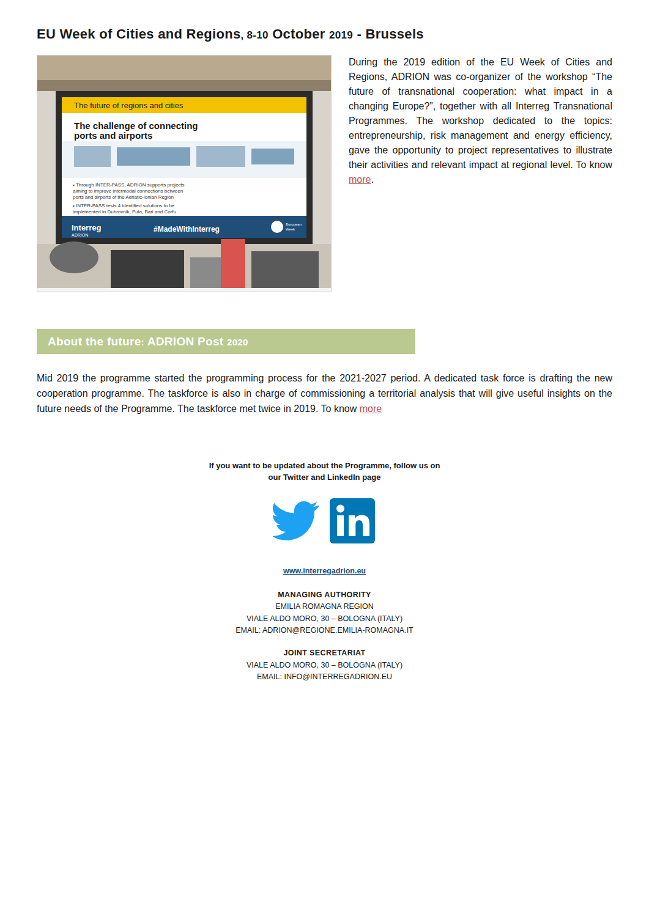EU Week of Cities and Regions, 8-10 October 2019 - Brussels
The future of regions and cities The challenge of connecting ports and airports • Through INTER-PASS, ADRION supports projects aiming to improve intermodal connections between ports and airports of the Adriatic-Ionian Region • INTER-PASS tests 4 identified solutions to be implemented in Dubrovnik, Pula, Bari and Corfu with the aim to speed up the tourist processing between ports and airports Interreg ADRION #MadeWithInterreg European Week
During the 2019 edition of the EU Week of Cities and Regions, ADRION was co-organizer of the workshop “The future of transnational cooperation: what impact in a changing Europe?”, together with all Interreg Transnational Programmes. The workshop dedicated to the topics: entrepreneurship, risk management and energy efficiency, gave the opportunity to project representatives to illustrate their activities and relevant impact at regional level. To know more.
About the future: ADRION Post 2020
Mid 2019 the programme started the programming process for the 2021-2027 period. A dedicated task force is drafting the new cooperation programme. The taskforce is also in charge of commissioning a territorial analysis that will give useful insights on the future needs of the Programme. The taskforce met twice in 2019. To know more
If you want to be updated about the Programme, follow us on
our Twitter and LinkedIn page
www.interregadrion.eu
MANAGING AUTHORITY
EMILIA ROMAGNA REGION
VIALE ALDO MORO, 30 – BOLOGNA (ITALY)
EMAIL: ADRION@REGIONE.EMILIA-ROMAGNA.IT
JOINT SECRETARIAT
VIALE ALDO MORO, 30 – BOLOGNA (ITALY)
EMAIL: INFO@INTERREGADRION.EU